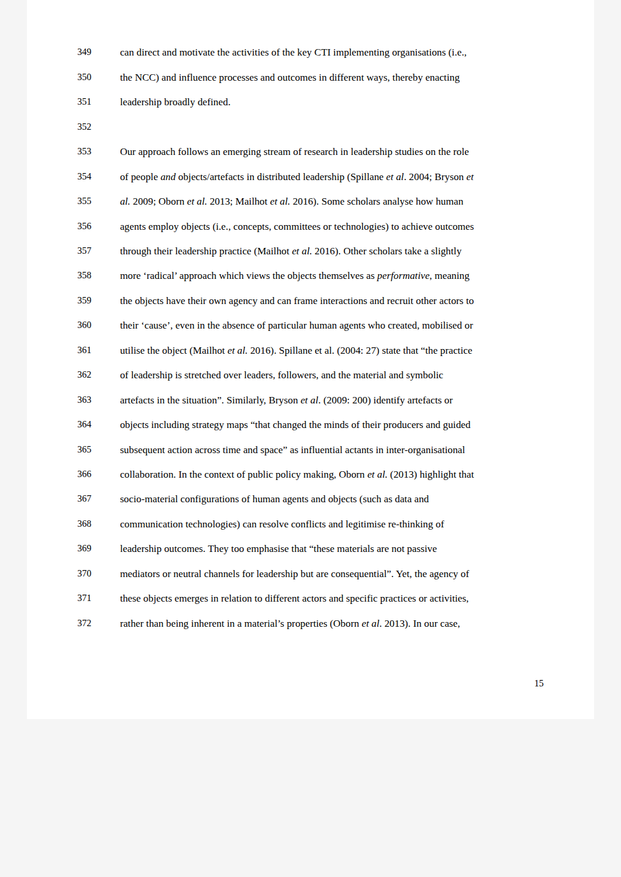can direct and motivate the activities of the key CTI implementing organisations (i.e.,
the NCC) and influence processes and outcomes in different ways, thereby enacting
leadership broadly defined.
Our approach follows an emerging stream of research in leadership studies on the role
of people and objects/artefacts in distributed leadership (Spillane et al. 2004; Bryson et
al. 2009; Oborn et al. 2013; Mailhot et al. 2016). Some scholars analyse how human
agents employ objects (i.e., concepts, committees or technologies) to achieve outcomes
through their leadership practice (Mailhot et al. 2016). Other scholars take a slightly
more ‘radical’ approach which views the objects themselves as performative, meaning
the objects have their own agency and can frame interactions and recruit other actors to
their ‘cause’, even in the absence of particular human agents who created, mobilised or
utilise the object (Mailhot et al. 2016). Spillane et al. (2004: 27) state that “the practice
of leadership is stretched over leaders, followers, and the material and symbolic
artefacts in the situation”. Similarly, Bryson et al. (2009: 200) identify artefacts or
objects including strategy maps “that changed the minds of their producers and guided
subsequent action across time and space” as influential actants in inter-organisational
collaboration. In the context of public policy making, Oborn et al. (2013) highlight that
socio-material configurations of human agents and objects (such as data and
communication technologies) can resolve conflicts and legitimise re-thinking of
leadership outcomes. They too emphasise that “these materials are not passive
mediators or neutral channels for leadership but are consequential”. Yet, the agency of
these objects emerges in relation to different actors and specific practices or activities,
rather than being inherent in a material’s properties (Oborn et al. 2013). In our case,
15